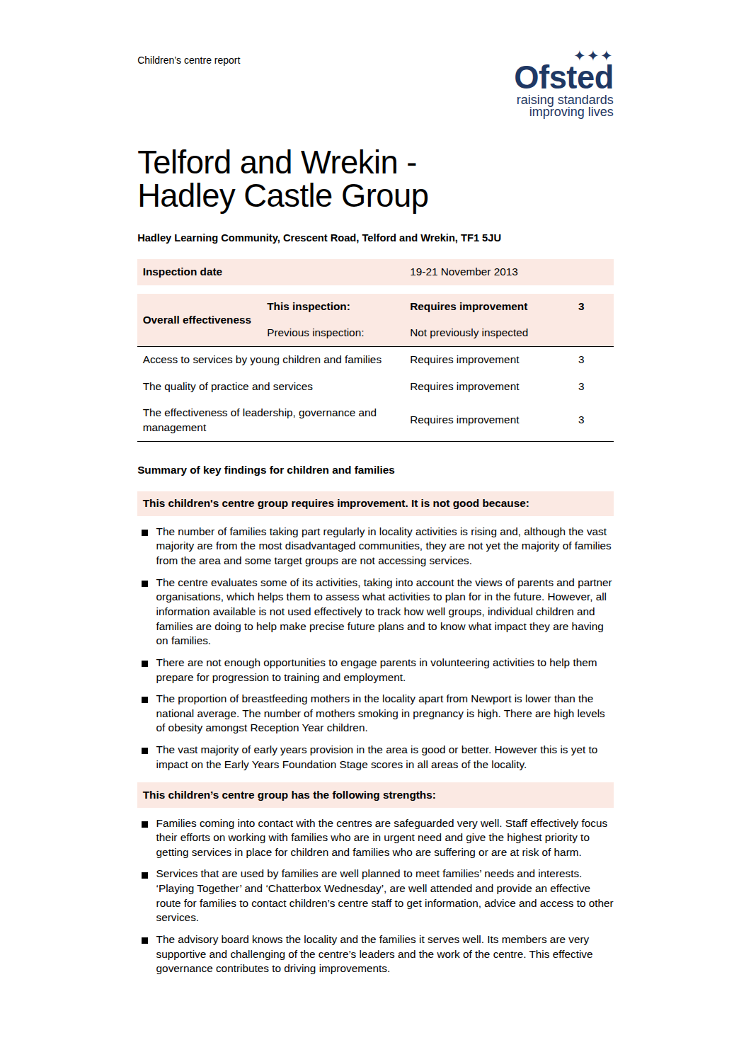Children’s centre report
✦✦✦
Ofsted
raising standards
improving lives
Telford and Wrekin -
Hadley Castle Group
Hadley Learning Community, Crescent Road, Telford and Wrekin, TF1 5JU
| Inspection date | 19-21 November 2013 |
| Overall effectiveness | This inspection: | Requires improvement | 3 |
| Previous inspection: | Not previously inspected | |
| Access to services by young children and families | Requires improvement | 3 |
| The quality of practice and services | Requires improvement | 3 |
| The effectiveness of leadership, governance and management | Requires improvement | 3 |
Summary of key findings for children and families
This children's centre group requires improvement. It is not good because:
The number of families taking part regularly in locality activities is rising and, although the vast majority are from the most disadvantaged communities, they are not yet the majority of families from the area and some target groups are not accessing services.
The centre evaluates some of its activities, taking into account the views of parents and partner organisations, which helps them to assess what activities to plan for in the future. However, all information available is not used effectively to track how well groups, individual children and families are doing to help make precise future plans and to know what impact they are having on families.
There are not enough opportunities to engage parents in volunteering activities to help them prepare for progression to training and employment.
The proportion of breastfeeding mothers in the locality apart from Newport is lower than the national average. The number of mothers smoking in pregnancy is high. There are high levels of obesity amongst Reception Year children.
The vast majority of early years provision in the area is good or better. However this is yet to impact on the Early Years Foundation Stage scores in all areas of the locality.
This children’s centre group has the following strengths:
Families coming into contact with the centres are safeguarded very well. Staff effectively focus their efforts on working with families who are in urgent need and give the highest priority to getting services in place for children and families who are suffering or are at risk of harm.
Services that are used by families are well planned to meet families’ needs and interests. ‘Playing Together’ and ‘Chatterbox Wednesday’, are well attended and provide an effective route for families to contact children’s centre staff to get information, advice and access to other services.
The advisory board knows the locality and the families it serves well. Its members are very supportive and challenging of the centre’s leaders and the work of the centre. This effective governance contributes to driving improvements.